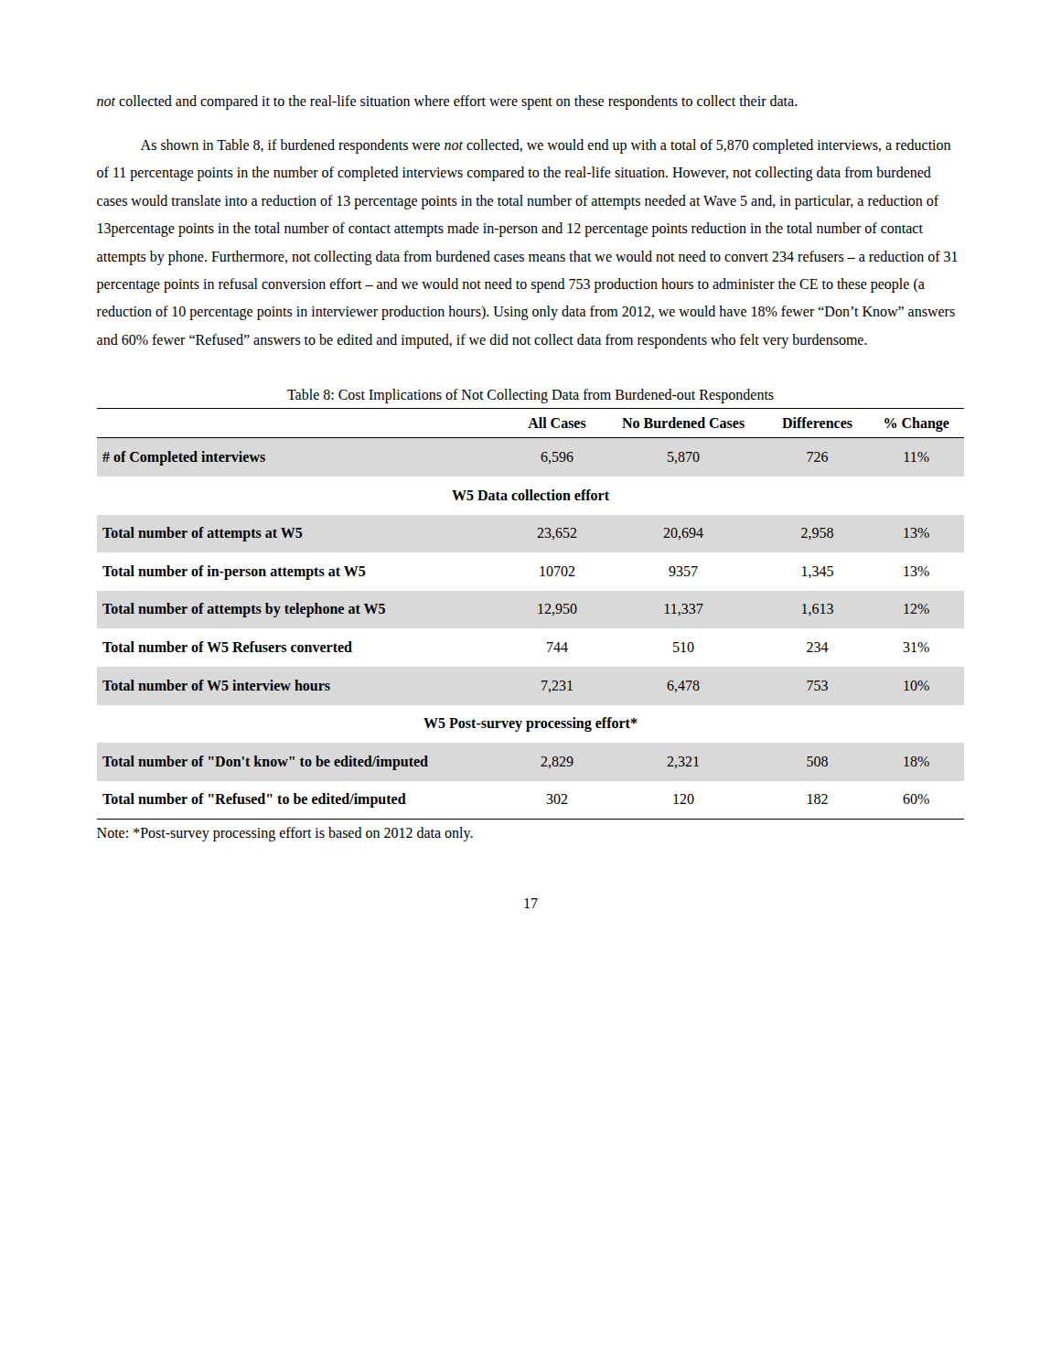not collected and compared it to the real-life situation where effort were spent on these respondents to collect their data.
As shown in Table 8, if burdened respondents were not collected, we would end up with a total of 5,870 completed interviews, a reduction of 11 percentage points in the number of completed interviews compared to the real-life situation. However, not collecting data from burdened cases would translate into a reduction of 13 percentage points in the total number of attempts needed at Wave 5 and, in particular, a reduction of 13percentage points in the total number of contact attempts made in-person and 12 percentage points reduction in the total number of contact attempts by phone. Furthermore, not collecting data from burdened cases means that we would not need to convert 234 refusers – a reduction of 31 percentage points in refusal conversion effort – and we would not need to spend 753 production hours to administer the CE to these people (a reduction of 10 percentage points in interviewer production hours). Using only data from 2012, we would have 18% fewer “Don’t Know” answers and 60% fewer “Refused” answers to be edited and imputed, if we did not collect data from respondents who felt very burdensome.
Table 8: Cost Implications of Not Collecting Data from Burdened-out Respondents
| | All Cases | No Burdened Cases | Differences | % Change |
| --- | --- | --- | --- | --- |
| # of Completed interviews | 6,596 | 5,870 | 726 | 11% |
| W5 Data collection effort |
| Total number of attempts at W5 | 23,652 | 20,694 | 2,958 | 13% |
| Total number of in-person attempts at W5 | 10702 | 9357 | 1,345 | 13% |
| Total number of attempts by telephone at W5 | 12,950 | 11,337 | 1,613 | 12% |
| Total number of W5 Refusers converted | 744 | 510 | 234 | 31% |
| Total number of W5 interview hours | 7,231 | 6,478 | 753 | 10% |
| W5 Post-survey processing effort* |
| Total number of "Don't know" to be edited/imputed | 2,829 | 2,321 | 508 | 18% |
| Total number of "Refused" to be edited/imputed | 302 | 120 | 182 | 60% |
Note: *Post-survey processing effort is based on 2012 data only.
17